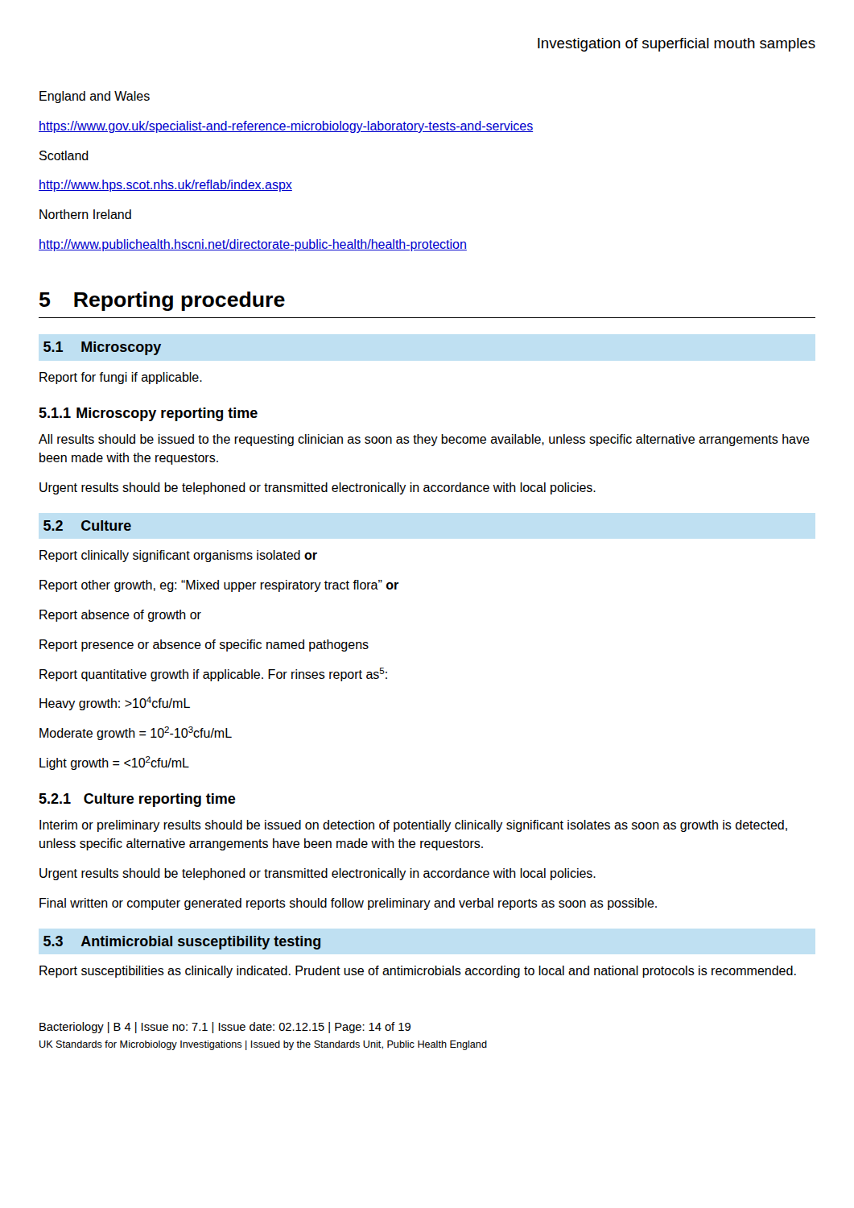Investigation of superficial mouth samples
England and Wales
https://www.gov.uk/specialist-and-reference-microbiology-laboratory-tests-and-services
Scotland
http://www.hps.scot.nhs.uk/reflab/index.aspx
Northern Ireland
http://www.publichealth.hscni.net/directorate-public-health/health-protection
5 Reporting procedure
5.1 Microscopy
Report for fungi if applicable.
5.1.1 Microscopy reporting time
All results should be issued to the requesting clinician as soon as they become available, unless specific alternative arrangements have been made with the requestors.
Urgent results should be telephoned or transmitted electronically in accordance with local policies.
5.2 Culture
Report clinically significant organisms isolated or
Report other growth, eg: “Mixed upper respiratory tract flora” or
Report absence of growth or
Report presence or absence of specific named pathogens
Report quantitative growth if applicable. For rinses report as5:
Heavy growth: >104cfu/mL
Moderate growth = 102-103cfu/mL
Light growth = <102cfu/mL
5.2.1 Culture reporting time
Interim or preliminary results should be issued on detection of potentially clinically significant isolates as soon as growth is detected, unless specific alternative arrangements have been made with the requestors.
Urgent results should be telephoned or transmitted electronically in accordance with local policies.
Final written or computer generated reports should follow preliminary and verbal reports as soon as possible.
5.3 Antimicrobial susceptibility testing
Report susceptibilities as clinically indicated. Prudent use of antimicrobials according to local and national protocols is recommended.
Bacteriology | B 4 | Issue no: 7.1 | Issue date: 02.12.15 | Page: 14 of 19
UK Standards for Microbiology Investigations | Issued by the Standards Unit, Public Health England